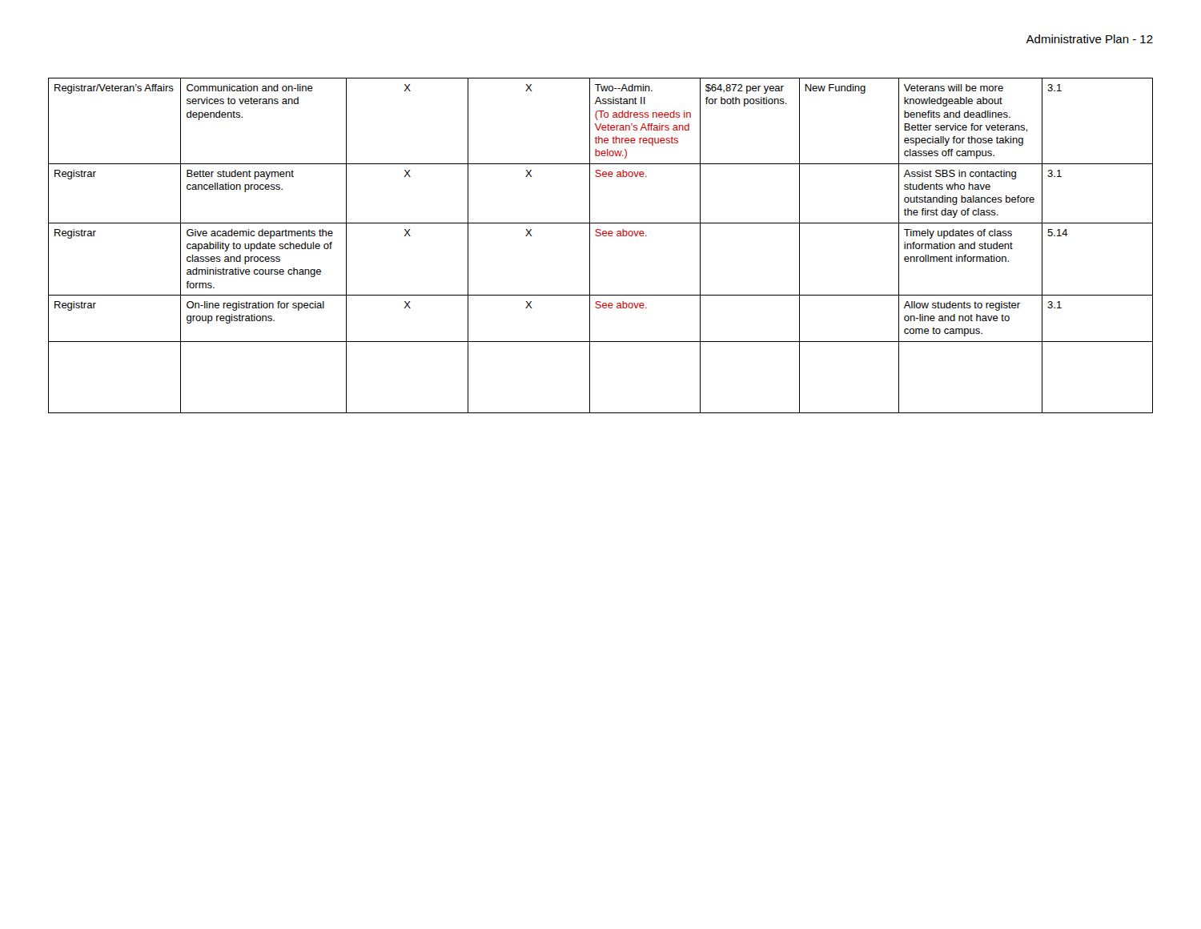Administrative Plan - 12
| Registrar/Veteran’s Affairs | Communication and on-line services to veterans and dependents. | X | X | Two--Admin. Assistant II (To address needs in Veteran’s Affairs and the three requests below.) | $64,872 per year for both positions. | New Funding | Veterans will be more knowledgeable about benefits and deadlines. Better service for veterans, especially for those taking classes off campus. | 3.1 |
| Registrar | Better student payment cancellation process. | X | X | See above. | | | Assist SBS in contacting students who have outstanding balances before the first day of class. | 3.1 |
| Registrar | Give academic departments the capability to update schedule of classes and process administrative course change forms. | X | X | See above. | | | Timely updates of class information and student enrollment information. | 5.14 |
| Registrar | On-line registration for special group registrations. | X | X | See above. | | | Allow students to register on-line and not have to come to campus. | 3.1 |